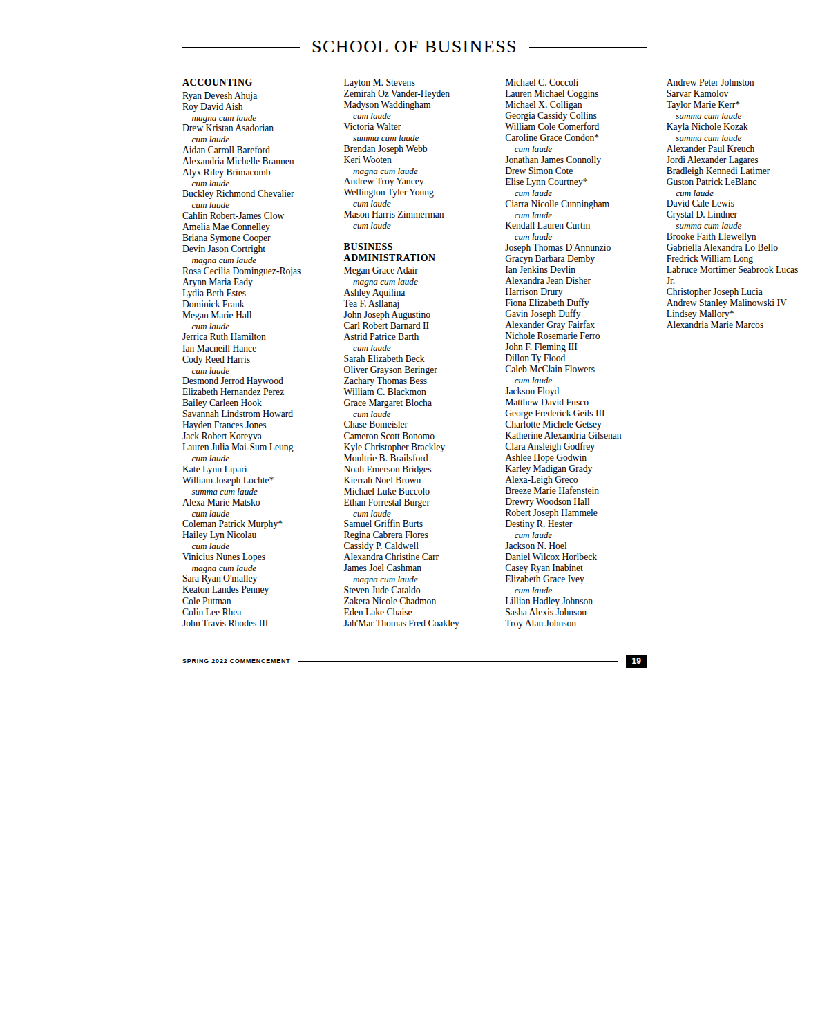School of Business
Accounting
Ryan Devesh Ahuja
Roy David Aishmagna cum laude
Drew Kristan Asadoriancum laude
Aidan Carroll Bareford
Alexandria Michelle Brannen
Alyx Riley Brimacombcum laude
Buckley Richmond Chevaliercum laude
Cahlin Robert-James Clow
Amelia Mae Connelley
Briana Symone Cooper
Devin Jason Cortrightmagna cum laude
Rosa Cecilia Dominguez-Rojas
Arynn Maria Eady
Lydia Beth Estes
Dominick Frank
Megan Marie Hallcum laude
Jerrica Ruth Hamilton
Ian Macneill Hance
Cody Reed Harriscum laude
Desmond Jerrod Haywood
Elizabeth Hernandez Perez
Bailey Carleen Hook
Savannah Lindstrom Howard
Hayden Frances Jones
Jack Robert Koreyva
Lauren Julia Mai-Sum Leungcum laude
Kate Lynn Lipari
William Joseph Lochte*summa cum laude
Alexa Marie Matskocum laude
Coleman Patrick Murphy*
Hailey Lyn Nicolaucum laude
Vinicius Nunes Lopesmagna cum laude
Sara Ryan O'malley
Keaton Landes Penney
Cole Putman
Colin Lee Rhea
John Travis Rhodes III
Layton M. Stevens
Zemirah Oz Vander-Heyden
Madyson Waddinghamcum laude
Victoria Waltersumma cum laude
Brendan Joseph Webb
Keri Wootenmagna cum laude
Andrew Troy Yancey
Wellington Tyler Youngcum laude
Mason Harris Zimmermancum laude
Business
Administration
Megan Grace Adairmagna cum laude
Ashley Aquilina
Tea F. Asllanaj
John Joseph Augustino
Carl Robert Barnard II
Astrid Patrice Barthcum laude
Sarah Elizabeth Beck
Oliver Grayson Beringer
Zachary Thomas Bess
William C. Blackmon
Grace Margaret Blochacum laude
Chase Bomeisler
Cameron Scott Bonomo
Kyle Christopher Brackley
Moultrie B. Brailsford
Noah Emerson Bridges
Kierrah Noel Brown
Michael Luke Buccolo
Ethan Forrestal Burgercum laude
Samuel Griffin Burts
Regina Cabrera Flores
Cassidy P. Caldwell
Alexandra Christine Carr
James Joel Cashmanmagna cum laude
Steven Jude Cataldo
Zakera Nicole Chadmon
Eden Lake Chaise
Jah'Mar Thomas Fred Coakley
Michael C. Coccoli
Lauren Michael Coggins
Michael X. Colligan
Georgia Cassidy Collins
William Cole Comerford
Caroline Grace Condon*cum laude
Jonathan James Connolly
Drew Simon Cote
Elise Lynn Courtney*cum laude
Ciarra Nicolle Cunninghamcum laude
Kendall Lauren Curtincum laude
Joseph Thomas D'Annunzio
Gracyn Barbara Demby
Ian Jenkins Devlin
Alexandra Jean Disher
Harrison Drury
Fiona Elizabeth Duffy
Gavin Joseph Duffy
Alexander Gray Fairfax
Nichole Rosemarie Ferro
John F. Fleming III
Dillon Ty Flood
Caleb McClain Flowerscum laude
Jackson Floyd
Matthew David Fusco
George Frederick Geils III
Charlotte Michele Getsey
Katherine Alexandria Gilsenan
Clara Ansleigh Godfrey
Ashlee Hope Godwin
Karley Madigan Grady
Alexa-Leigh Greco
Breeze Marie Hafenstein
Drewry Woodson Hall
Robert Joseph Hammele
Destiny R. Hestercum laude
Jackson N. Hoel
Daniel Wilcox Horlbeck
Casey Ryan Inabinet
Elizabeth Grace Iveycum laude
Lillian Hadley Johnson
Sasha Alexis Johnson
Troy Alan Johnson
Andrew Peter Johnston
Sarvar Kamolov
Taylor Marie Kerr*summa cum laude
Kayla Nichole Kozaksumma cum laude
Alexander Paul Kreuch
Jordi Alexander Lagares
Bradleigh Kennedi Latimer
Guston Patrick LeBlanccum laude
David Cale Lewis
Crystal D. Lindnersumma cum laude
Brooke Faith Llewellyn
Gabriella Alexandra Lo Bello
Fredrick William Long
Labruce Mortimer Seabrook Lucas Jr.
Christopher Joseph Lucia
Andrew Stanley Malinowski IV
Lindsey Mallory*
Alexandria Marie Marcos
Spring 2022 Commencement 19